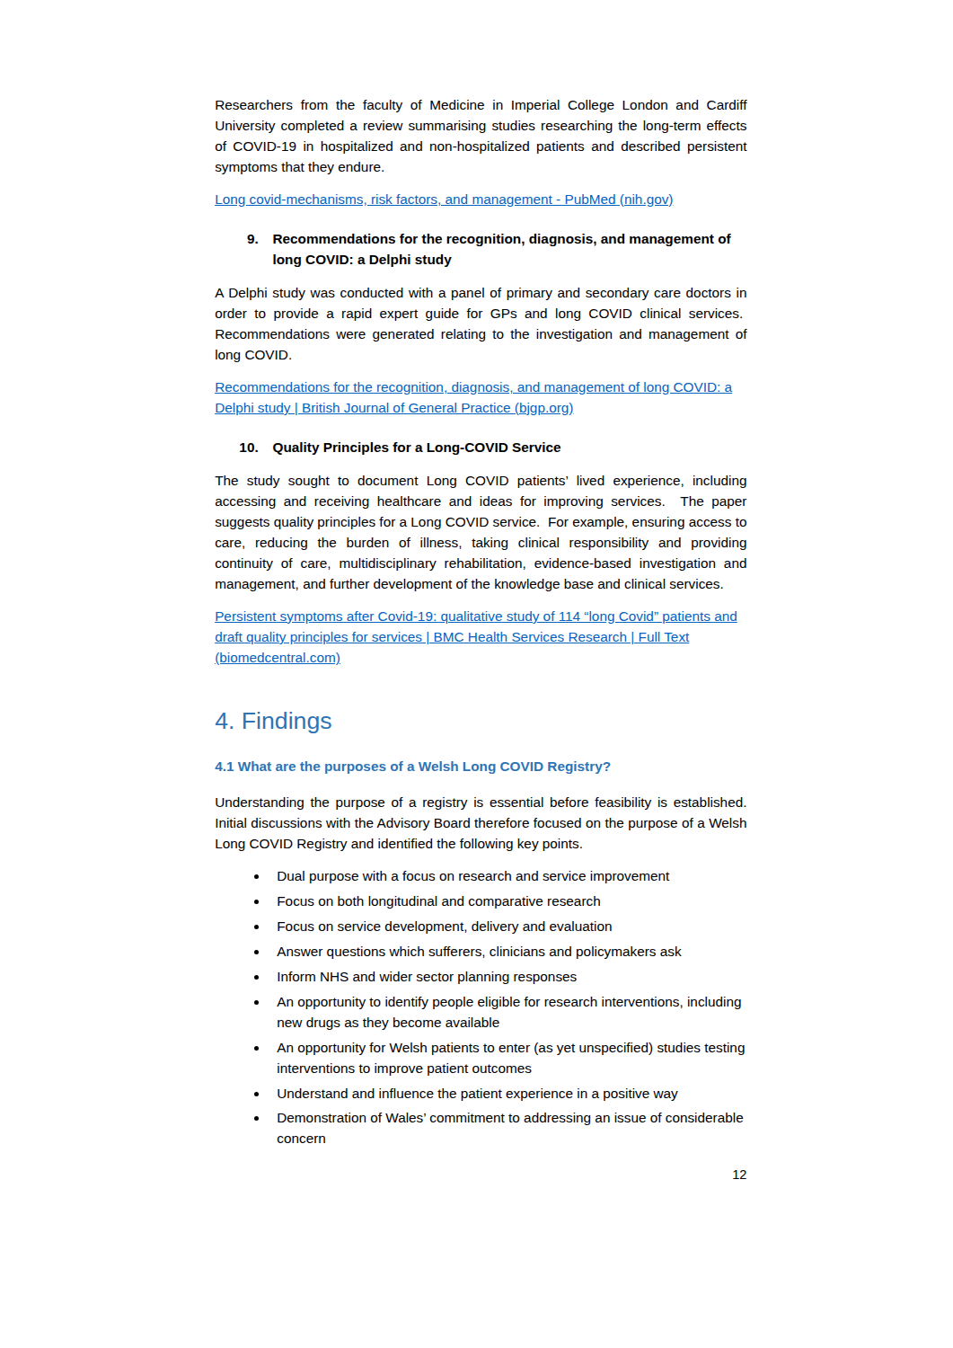Researchers from the faculty of Medicine in Imperial College London and Cardiff University completed a review summarising studies researching the long-term effects of COVID-19 in hospitalized and non-hospitalized patients and described persistent symptoms that they endure.
Long covid-mechanisms, risk factors, and management - PubMed (nih.gov)
Recommendations for the recognition, diagnosis, and management of long COVID: a Delphi study
A Delphi study was conducted with a panel of primary and secondary care doctors in order to provide a rapid expert guide for GPs and long COVID clinical services. Recommendations were generated relating to the investigation and management of long COVID.
Recommendations for the recognition, diagnosis, and management of long COVID: a Delphi study | British Journal of General Practice (bjgp.org)
Quality Principles for a Long-COVID Service
The study sought to document Long COVID patients’ lived experience, including accessing and receiving healthcare and ideas for improving services. The paper suggests quality principles for a Long COVID service. For example, ensuring access to care, reducing the burden of illness, taking clinical responsibility and providing continuity of care, multidisciplinary rehabilitation, evidence-based investigation and management, and further development of the knowledge base and clinical services.
Persistent symptoms after Covid-19: qualitative study of 114 “long Covid” patients and draft quality principles for services | BMC Health Services Research | Full Text (biomedcentral.com)
4. Findings
4.1 What are the purposes of a Welsh Long COVID Registry?
Understanding the purpose of a registry is essential before feasibility is established. Initial discussions with the Advisory Board therefore focused on the purpose of a Welsh Long COVID Registry and identified the following key points.
Dual purpose with a focus on research and service improvement
Focus on both longitudinal and comparative research
Focus on service development, delivery and evaluation
Answer questions which sufferers, clinicians and policymakers ask
Inform NHS and wider sector planning responses
An opportunity to identify people eligible for research interventions, including new drugs as they become available
An opportunity for Welsh patients to enter (as yet unspecified) studies testing interventions to improve patient outcomes
Understand and influence the patient experience in a positive way
Demonstration of Wales’ commitment to addressing an issue of considerable concern
12